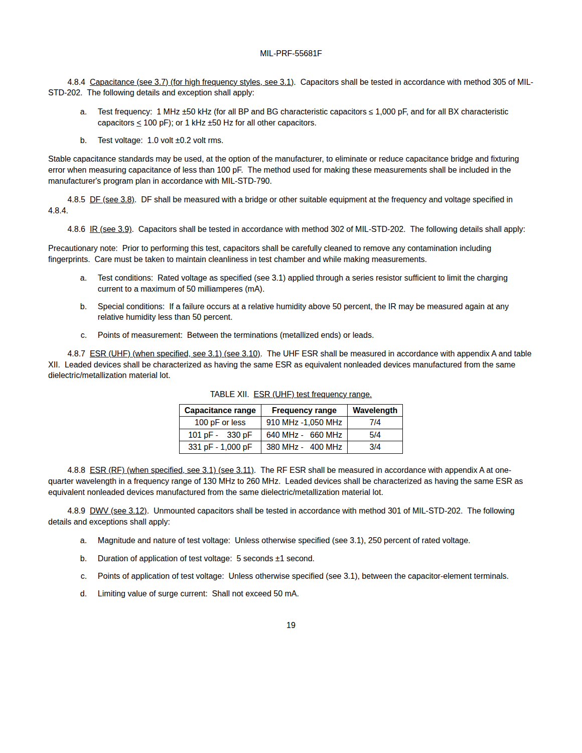MIL-PRF-55681F
4.8.4 Capacitance (see 3.7) (for high frequency styles, see 3.1). Capacitors shall be tested in accordance with method 305 of MIL-STD-202. The following details and exception shall apply:
Test frequency: 1 MHz ±50 kHz (for all BP and BG characteristic capacitors ≤ 1,000 pF, and for all BX characteristic capacitors < 100 pF); or 1 kHz ±50 Hz for all other capacitors.
Test voltage: 1.0 volt ±0.2 volt rms.
Stable capacitance standards may be used, at the option of the manufacturer, to eliminate or reduce capacitance bridge and fixturing error when measuring capacitance of less than 100 pF. The method used for making these measurements shall be included in the manufacturer's program plan in accordance with MIL-STD-790.
4.8.5 DF (see 3.8). DF shall be measured with a bridge or other suitable equipment at the frequency and voltage specified in 4.8.4.
4.8.6 IR (see 3.9). Capacitors shall be tested in accordance with method 302 of MIL-STD-202. The following details shall apply:
Precautionary note: Prior to performing this test, capacitors shall be carefully cleaned to remove any contamination including fingerprints. Care must be taken to maintain cleanliness in test chamber and while making measurements.
Test conditions: Rated voltage as specified (see 3.1) applied through a series resistor sufficient to limit the charging current to a maximum of 50 milliamperes (mA).
Special conditions: If a failure occurs at a relative humidity above 50 percent, the IR may be measured again at any relative humidity less than 50 percent.
Points of measurement: Between the terminations (metallized ends) or leads.
4.8.7 ESR (UHF) (when specified, see 3.1) (see 3.10). The UHF ESR shall be measured in accordance with appendix A and table XII. Leaded devices shall be characterized as having the same ESR as equivalent nonleaded devices manufactured from the same dielectric/metallization material lot.
TABLE XII. ESR (UHF) test frequency range.
| Capacitance range | Frequency range | Wavelength |
| --- | --- | --- |
| 100 pF or less | 910 MHz -1,050 MHz | 7/4 |
| 101 pF - 330 pF | 640 MHz - 660 MHz | 5/4 |
| 331 pF - 1,000 pF | 380 MHz - 400 MHz | 3/4 |
4.8.8 ESR (RF) (when specified, see 3.1) (see 3.11). The RF ESR shall be measured in accordance with appendix A at one-quarter wavelength in a frequency range of 130 MHz to 260 MHz. Leaded devices shall be characterized as having the same ESR as equivalent nonleaded devices manufactured from the same dielectric/metallization material lot.
4.8.9 DWV (see 3.12). Unmounted capacitors shall be tested in accordance with method 301 of MIL-STD-202. The following details and exceptions shall apply:
Magnitude and nature of test voltage: Unless otherwise specified (see 3.1), 250 percent of rated voltage.
Duration of application of test voltage: 5 seconds ±1 second.
Points of application of test voltage: Unless otherwise specified (see 3.1), between the capacitor-element terminals.
Limiting value of surge current: Shall not exceed 50 mA.
19